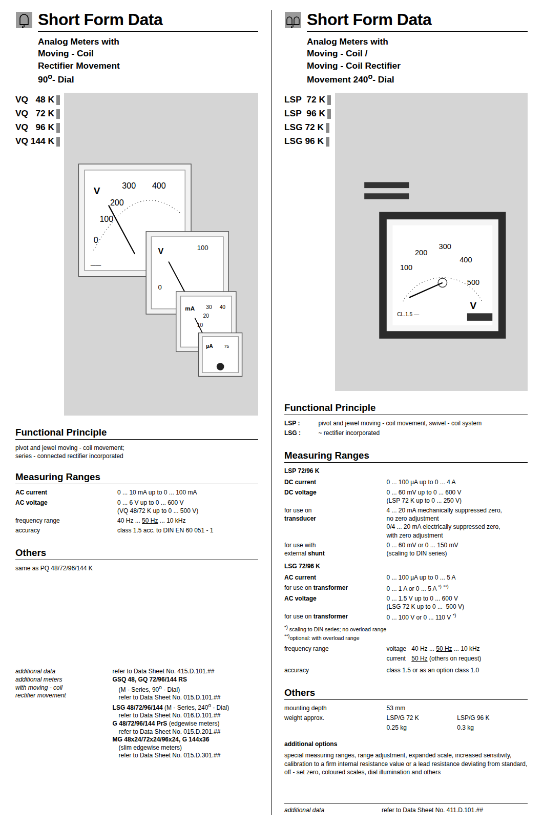Short Form Data
Analog Meters with
Moving - Coil
Rectifier Movement
90o- Dial
VQ 48 K
VQ 72 K
VQ 96 K
VQ 144 K
V 300 400 200 100 0 —— V 100 0 mA 30 40 20 10 µA 75
Functional Principle
pivot and jewel moving - coil movement;
series - connected rectifier incorporated
Measuring Ranges
| AC current | 0 ... 10 mA up to 0 ... 100 mA |
| AC voltage | 0 ... 6 V up to 0 ... 600 V (VQ 48/72 K up to 0 ... 500 V) |
| frequency range | 40 Hz ... 50 Hz ... 10 kHz |
| accuracy | class 1.5 acc. to DIN EN 60 051 - 1 |
Others
same as PQ 48/72/96/144 K
| additional data | refer to Data Sheet No. 415.D.101.## |
| additional meters with moving - coil rectifier movement | GSQ 48, GQ 72/96/144 RS (M - Series, 90 o - Dial) refer to Data Sheet No. 015.D.101.## LSG 48/72/96/144 (M - Series, 240 o - Dial) refer to Data Sheet No. 016.D.101.## G 48/72/96/144 PrS (edgewise meters) refer to Data Sheet No. 015.D.201.## MG 48x24/72x24/96x24, G 144x36 (slim edgewise meters) refer to Data Sheet No. 015.D.301.## |
Short Form Data
Analog Meters with
Moving - Coil /
Moving - Coil Rectifier
Movement 240o- Dial
LSP 72 K
LSP 96 K
LSG 72 K
LSG 96 K
200 300 100 400 500 V CL.1.5 —
Functional Principle
| LSP : | pivot and jewel moving - coil movement, swivel - coil system |
| LSG : | ~ rectifier incorporated |
Measuring Ranges
LSP 72/96 K
| DC current | 0 ... 100 µA up to 0 ... 4 A |
| DC voltage | 0 ... 60 mV up to 0 ... 600 V (LSP 72 K up to 0 ... 250 V) |
| for use on transducer | 4 ... 20 mA mechanically suppressed zero, no zero adjustment 0/4 ... 20 mA electrically suppressed zero, with zero adjustment |
| for use with external shunt | 0 ... 60 mV or 0 ... 150 mV (scaling to DIN series) |
LSG 72/96 K
| AC current | 0 ... 100 µA up to 0 ... 5 A |
| for use on transformer | 0 ... 1 A or 0 ... 5 A *) **) |
| AC voltage | 0 ... 1.5 V up to 0 ... 600 V (LSG 72 K up to 0 ... 500 V) |
| for use on transformer | 0 ... 100 V or 0 ... 110 V *) |
*) scaling to DIN series; no overload range
**) optional: with overload range
| frequency range | / voltage / 40 Hz ... 50 Hz ... 10 kHz / / current / 50 Hz (others on request) / |
| accuracy | class 1.5 or as an option class 1.0 |
Others
| mounting depth | 53 mm |
| weight approx. | / LSP/G 72 K / LSP/G 96 K / / 0.25 kg / 0.3 kg / |
additional options
special measuring ranges, range adjustment, expanded scale, increased sensitivity, calibration to a firm internal resistance value or a lead resistance deviating from standard, off - set zero, coloured scales, dial illumination and others
| additional data | refer to Data Sheet No. 411.D.101.## |